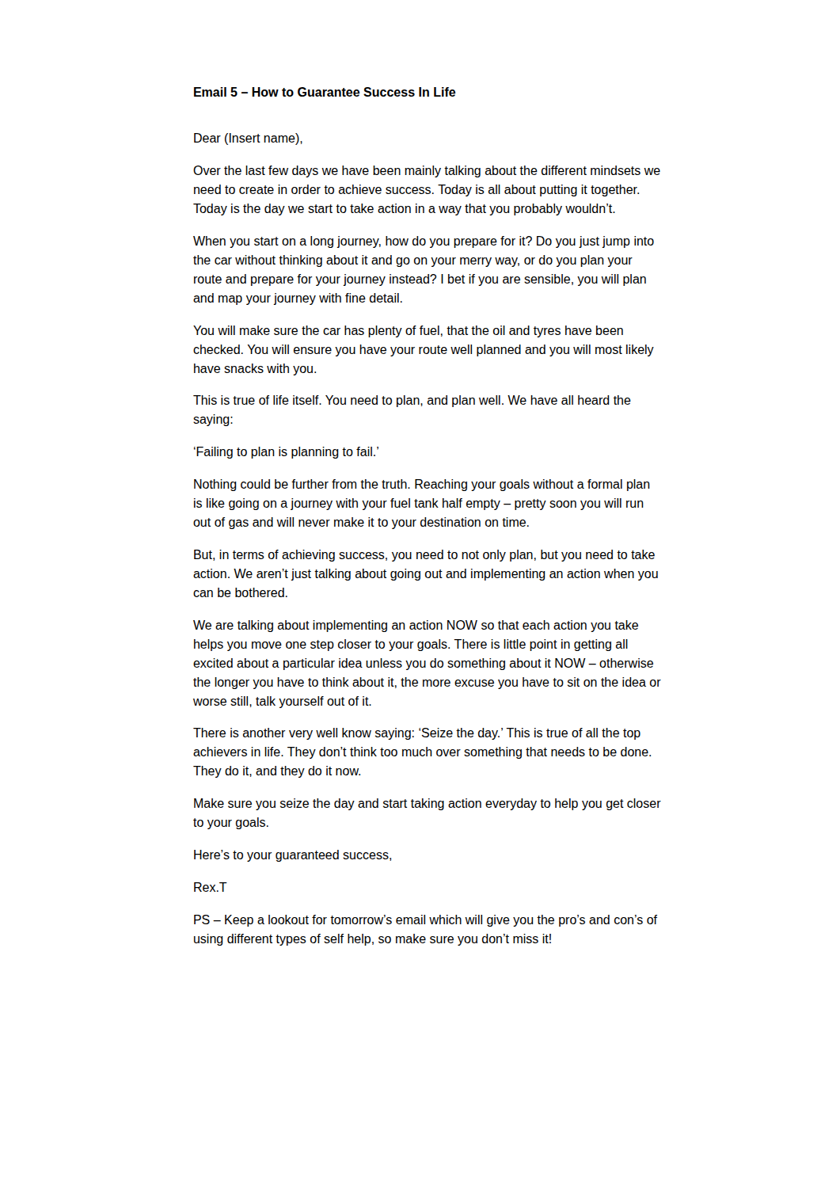Email 5 – How to Guarantee Success In Life
Dear (Insert name),
Over the last few days we have been mainly talking about the different mindsets we need to create in order to achieve success. Today is all about putting it together. Today is the day we start to take action in a way that you probably wouldn’t.
When you start on a long journey, how do you prepare for it? Do you just jump into the car without thinking about it and go on your merry way, or do you plan your route and prepare for your journey instead? I bet if you are sensible, you will plan and map your journey with fine detail.
You will make sure the car has plenty of fuel, that the oil and tyres have been checked. You will ensure you have your route well planned and you will most likely have snacks with you.
This is true of life itself. You need to plan, and plan well. We have all heard the saying:
‘Failing to plan is planning to fail.’
Nothing could be further from the truth. Reaching your goals without a formal plan is like going on a journey with your fuel tank half empty – pretty soon you will run out of gas and will never make it to your destination on time.
But, in terms of achieving success, you need to not only plan, but you need to take action. We aren’t just talking about going out and implementing an action when you can be bothered.
We are talking about implementing an action NOW so that each action you take helps you move one step closer to your goals. There is little point in getting all excited about a particular idea unless you do something about it NOW – otherwise the longer you have to think about it, the more excuse you have to sit on the idea or worse still, talk yourself out of it.
There is another very well know saying: ‘Seize the day.’ This is true of all the top achievers in life. They don’t think too much over something that needs to be done. They do it, and they do it now.
Make sure you seize the day and start taking action everyday to help you get closer to your goals.
Here’s to your guaranteed success,
Rex.T
PS – Keep a lookout for tomorrow’s email which will give you the pro’s and con’s of using different types of self help, so make sure you don’t miss it!